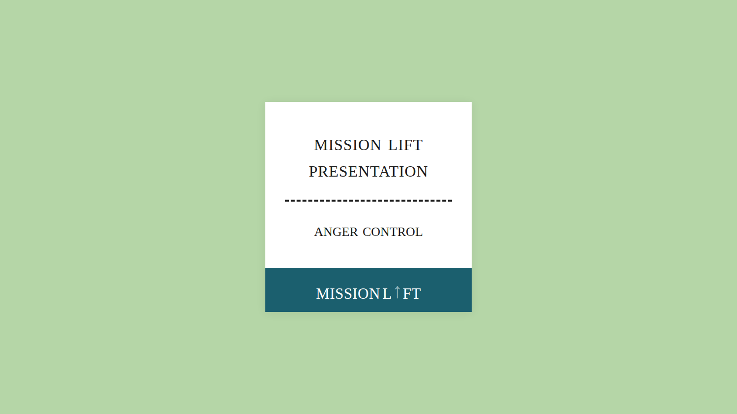Mission Lift Presentation
Anger Control
Mission L↑Ft Lift